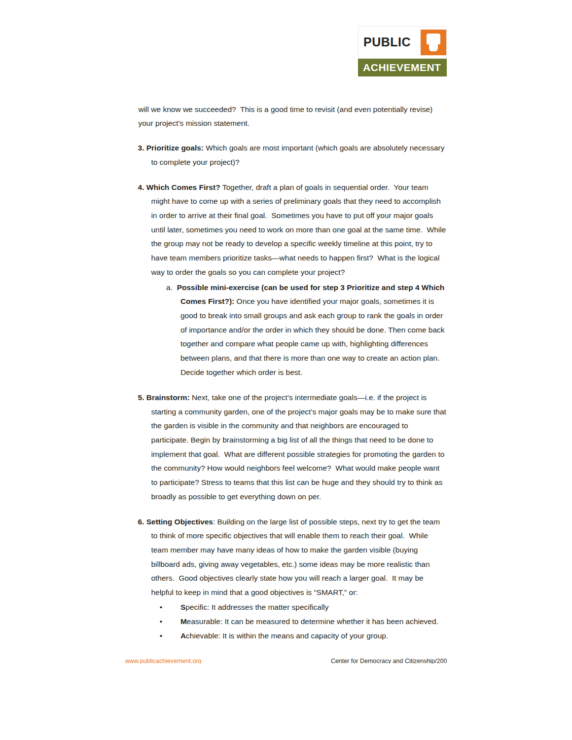PUBLIC
ACHIEVEMENT
will we know we succeeded? This is a good time to revisit (and even potentially revise) your project’s mission statement.
3. Prioritize goals: Which goals are most important (which goals are absolutely necessary to complete your project)?
4. Which Comes First? Together, draft a plan of goals in sequential order. Your team might have to come up with a series of preliminary goals that they need to accomplish in order to arrive at their final goal. Sometimes you have to put off your major goals until later, sometimes you need to work on more than one goal at the same time. While the group may not be ready to develop a specific weekly timeline at this point, try to have team members prioritize tasks—what needs to happen first? What is the logical way to order the goals so you can complete your project?
a. Possible mini-exercise (can be used for step 3 Prioritize and step 4 Which Comes First?): Once you have identified your major goals, sometimes it is good to break into small groups and ask each group to rank the goals in order of importance and/or the order in which they should be done. Then come back together and compare what people came up with, highlighting differences between plans, and that there is more than one way to create an action plan. Decide together which order is best.
5. Brainstorm: Next, take one of the project’s intermediate goals—i.e. if the project is starting a community garden, one of the project’s major goals may be to make sure that the garden is visible in the community and that neighbors are encouraged to participate. Begin by brainstorming a big list of all the things that need to be done to implement that goal. What are different possible strategies for promoting the garden to the community? How would neighbors feel welcome? What would make people want to participate? Stress to teams that this list can be huge and they should try to think as broadly as possible to get everything down on per.
6. Setting Objectives: Building on the large list of possible steps, next try to get the team to think of more specific objectives that will enable them to reach their goal. While team member may have many ideas of how to make the garden visible (buying billboard ads, giving away vegetables, etc.) some ideas may be more realistic than others. Good objectives clearly state how you will reach a larger goal. It may be helpful to keep in mind that a good objectives is “SMART,” or:
Specific: It addresses the matter specifically
Measurable: It can be measured to determine whether it has been achieved.
Achievable: It is within the means and capacity of your group.
www.publicachievement.org Center for Democracy and Citizenship/200